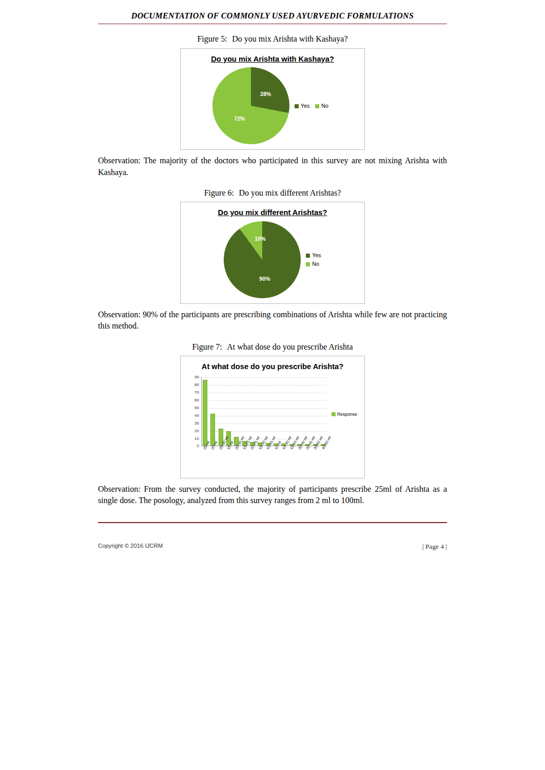DOCUMENTATION OF COMMONLY USED AYURVEDIC FORMULATIONS
Figure 5: Do you mix Arishta with Kashaya?
Do you mix Arishta with Kashaya?
28% 72%
Yes No
Observation: The majority of the doctors who participated in this survey are not mixing Arishta with Kashaya.
Figure 6: Do you mix different Arishtas?
Do you mix different Arishtas?
90% 10%
Yes
No
Observation: 90% of the participants are prescribing combinations of Arishta while few are not practicing this method.
Figure 7: At what dose do you prescribe Arishta
At what dose do you prescribe Arishta?
90 80 70 60 50 40 30 20 10 0
25 ml 20 ml 25-30 ml 15 ml 20-30 ml 15-20 ml 20-25 ml 15-30 ml 10-15 ml 10 ml 10-30 ml 15-50 ml 30-40 ml 30-45 ml 30-50 ml 40-60 ml
Response
Observation: From the survey conducted, the majority of participants prescribe 25ml of Arishta as a single dose. The posology, analyzed from this survey ranges from 2 ml to 100ml.
Copyright © 2016 IJCRM | Page 4 |